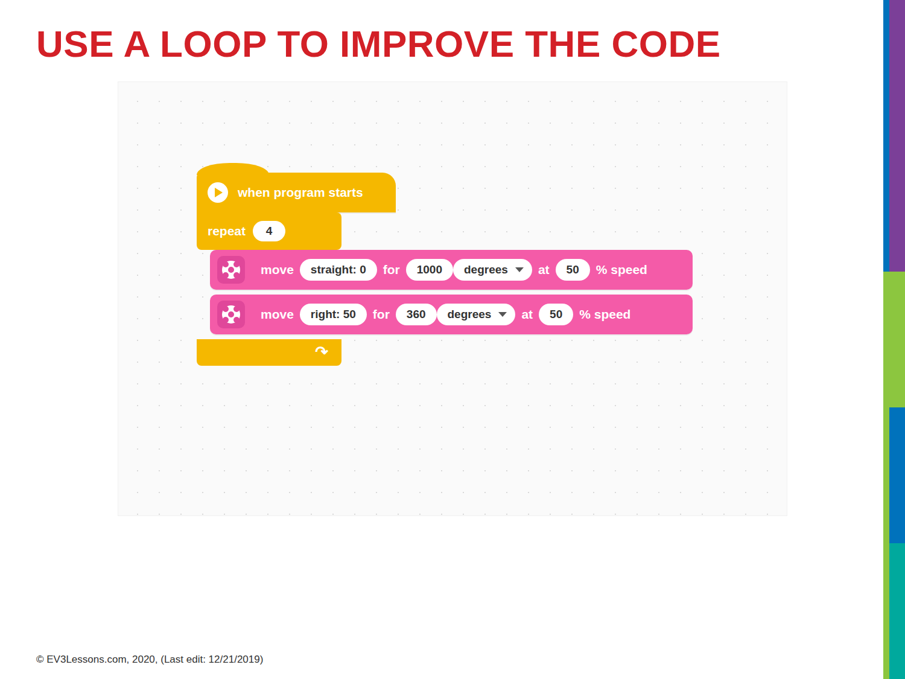Use a Loop to Improve the Code
when program starts
repeat 4
move straight: 0 for 1000 degrees at 50 % speed
move right: 50 for 360 degrees at 50 % speed
↶
© EV3Lessons.com, 2020, (Last edit: 12/21/2019)